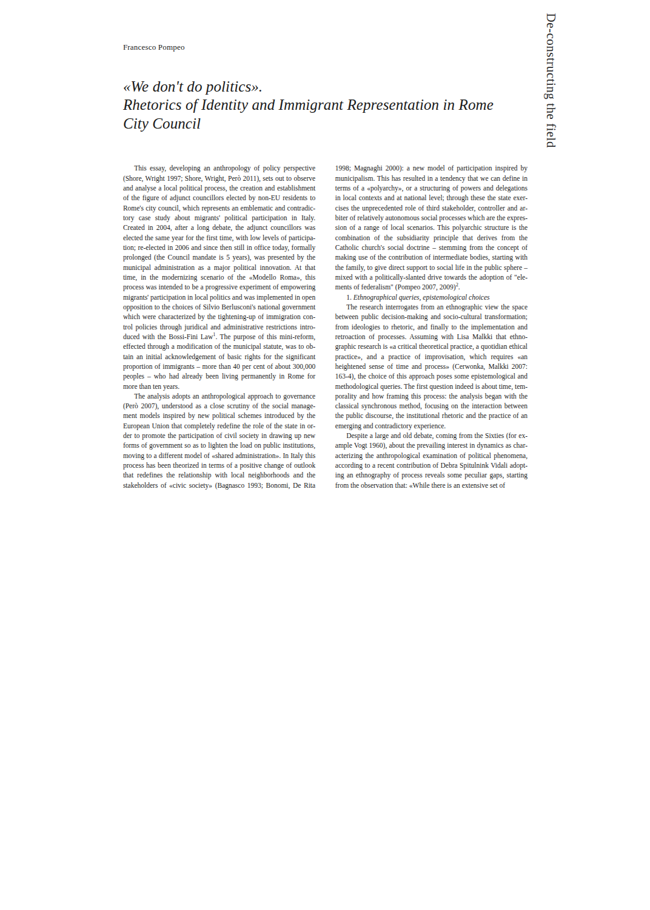De-constructing the field
Francesco Pompeo
«We don't do politics».
Rhetorics of Identity and Immigrant Representation in Rome City Council
This essay, developing an anthropology of policy perspective (Shore, Wright 1997; Shore, Wright, Però 2011), sets out to observe and analyse a local political process, the creation and establishment of the figure of adjunct councillors elected by non-EU residents to Rome's city council, which represents an emblematic and contradictory case study about migrants' political participation in Italy. Created in 2004, after a long debate, the adjunct councillors was elected the same year for the first time, with low levels of participation; re-elected in 2006 and since then still in office today, formally prolonged (the Council mandate is 5 years), was presented by the municipal administration as a major political innovation. At that time, in the modernizing scenario of the «Modello Roma», this process was intended to be a progressive experiment of empowering migrants' participation in local politics and was implemented in open opposition to the choices of Silvio Berlusconi's national government which were characterized by the tightening-up of immigration control policies through juridical and administrative restrictions introduced with the Bossi-Fini Law1. The purpose of this mini-reform, effected through a modification of the municipal statute, was to obtain an initial acknowledgement of basic rights for the significant proportion of immigrants – more than 40 per cent of about 300,000 peoples – who had already been living permanently in Rome for more than ten years.
The analysis adopts an anthropological approach to governance (Però 2007), understood as a close scrutiny of the social management models inspired by new political schemes introduced by the European Union that completely redefine the role of the state in order to promote the participation of civil society in drawing up new forms of government so as to lighten the load on public institutions, moving to a different model of «shared administration». In Italy this process has been theorized in terms of a positive change of outlook that redefines the relationship with local neighborhoods and the stakeholders of «civic society» (Bagnasco 1993; Bonomi, De Rita 1998; Magnaghi 2000): a new model of participation inspired by municipalism. This has resulted in a tendency that we can define in terms of a «polyarchy», or a structuring of powers and delegations in local contexts and at national level; through these the state exercises the unprecedented role of third stakeholder, controller and arbiter of relatively autonomous social processes which are the expression of a range of local scenarios. This polyarchic structure is the combination of the subsidiarity principle that derives from the Catholic church's social doctrine – stemming from the concept of making use of the contribution of intermediate bodies, starting with the family, to give direct support to social life in the public sphere – mixed with a politically-slanted drive towards the adoption of "elements of federalism" (Pompeo 2007, 2009)2.
1. Ethnographical queries, epistemological choices
The research interrogates from an ethnographic view the space between public decision-making and socio-cultural transformation; from ideologies to rhetoric, and finally to the implementation and retroaction of processes. Assuming with Lisa Malkki that ethnographic research is «a critical theoretical practice, a quotidian ethical practice», and a practice of improvisation, which requires «an heightened sense of time and process» (Cerwonka, Malkki 2007: 163-4), the choice of this approach poses some epistemological and methodological queries. The first question indeed is about time, temporality and how framing this process: the analysis began with the classical synchronous method, focusing on the interaction between the public discourse, the institutional rhetoric and the practice of an emerging and contradictory experience.
Despite a large and old debate, coming from the Sixties (for example Vogt 1960), about the prevailing interest in dynamics as characterizing the anthropological examination of political phenomena, according to a recent contribution of Debra Spitulnink Vidali adopting an ethnography of process reveals some peculiar gaps, starting from the observation that: «While there is an extensive set of